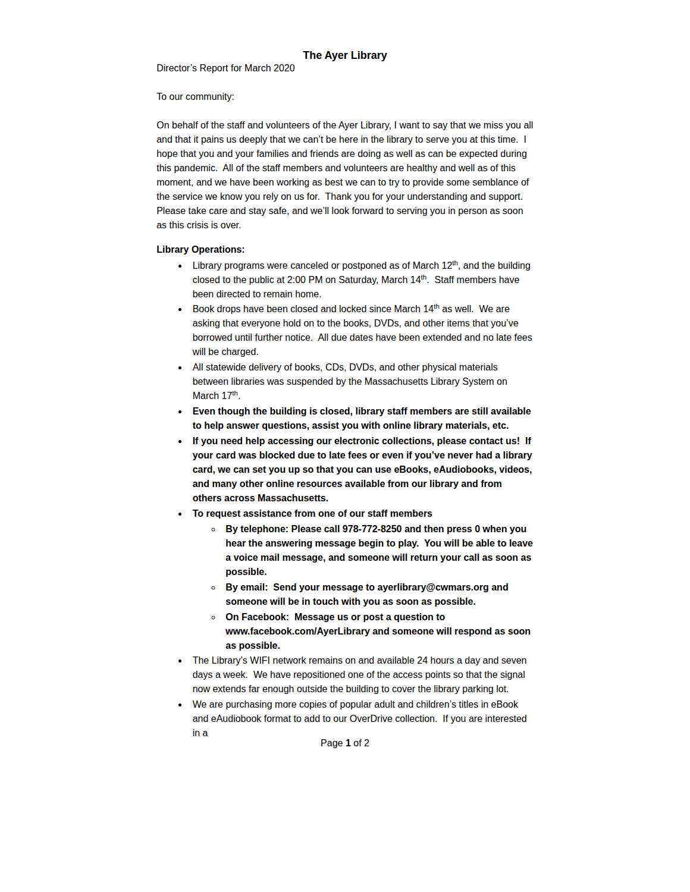The Ayer Library
Director’s Report for March 2020
To our community:
On behalf of the staff and volunteers of the Ayer Library, I want to say that we miss you all and that it pains us deeply that we can’t be here in the library to serve you at this time. I hope that you and your families and friends are doing as well as can be expected during this pandemic. All of the staff members and volunteers are healthy and well as of this moment, and we have been working as best we can to try to provide some semblance of the service we know you rely on us for. Thank you for your understanding and support. Please take care and stay safe, and we’ll look forward to serving you in person as soon as this crisis is over.
Library Operations:
Library programs were canceled or postponed as of March 12th, and the building closed to the public at 2:00 PM on Saturday, March 14th. Staff members have been directed to remain home.
Book drops have been closed and locked since March 14th as well. We are asking that everyone hold on to the books, DVDs, and other items that you’ve borrowed until further notice. All due dates have been extended and no late fees will be charged.
All statewide delivery of books, CDs, DVDs, and other physical materials between libraries was suspended by the Massachusetts Library System on March 17th.
Even though the building is closed, library staff members are still available to help answer questions, assist you with online library materials, etc.
If you need help accessing our electronic collections, please contact us! If your card was blocked due to late fees or even if you’ve never had a library card, we can set you up so that you can use eBooks, eAudiobooks, videos, and many other online resources available from our library and from others across Massachusetts.
To request assistance from one of our staff members
By telephone: Please call 978-772-8250 and then press 0 when you hear the answering message begin to play. You will be able to leave a voice mail message, and someone will return your call as soon as possible.
By email: Send your message to ayerlibrary@cwmars.org and someone will be in touch with you as soon as possible.
On Facebook: Message us or post a question to www.facebook.com/AyerLibrary and someone will respond as soon as possible.
The Library’s WIFI network remains on and available 24 hours a day and seven days a week. We have repositioned one of the access points so that the signal now extends far enough outside the building to cover the library parking lot.
We are purchasing more copies of popular adult and children’s titles in eBook and eAudiobook format to add to our OverDrive collection. If you are interested in a
Page 1 of 2